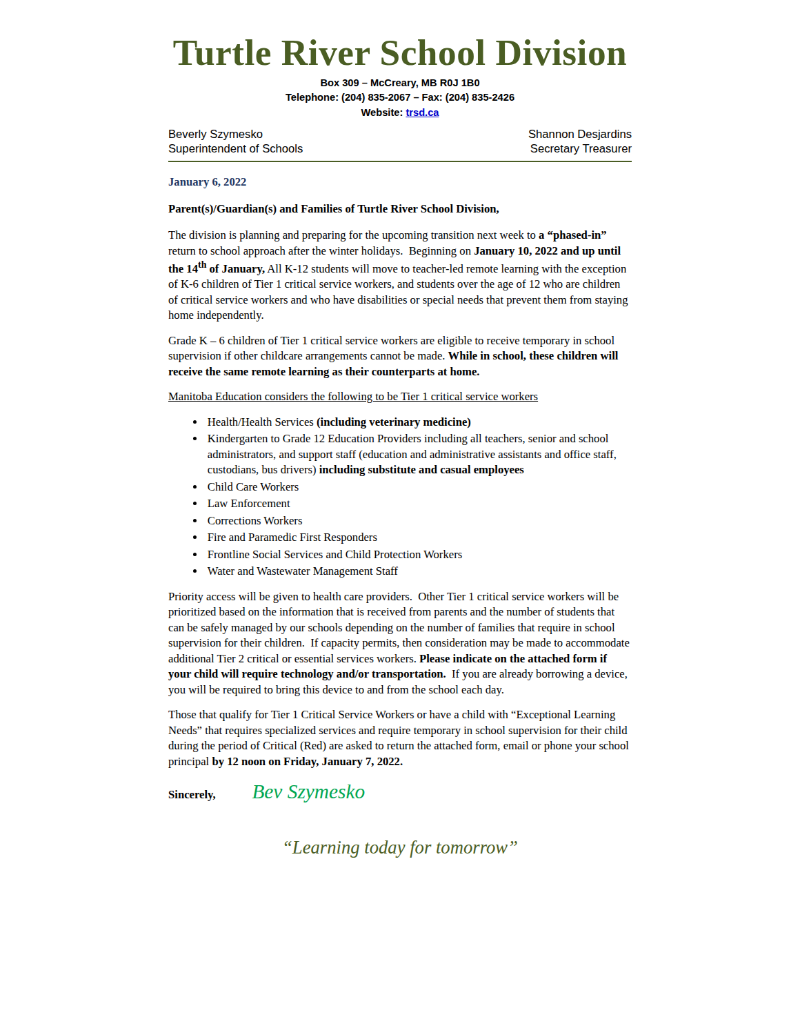Turtle River School Division
Box 309 – McCreary, MB R0J 1B0
Telephone: (204) 835-2067 – Fax: (204) 835-2426
Website: trsd.ca
Beverly Szymesko
Superintendent of Schools
Shannon Desjardins
Secretary Treasurer
January 6, 2022
Parent(s)/Guardian(s) and Families of Turtle River School Division,
The division is planning and preparing for the upcoming transition next week to a “phased-in” return to school approach after the winter holidays. Beginning on January 10, 2022 and up until the 14th of January, All K-12 students will move to teacher-led remote learning with the exception of K-6 children of Tier 1 critical service workers, and students over the age of 12 who are children of critical service workers and who have disabilities or special needs that prevent them from staying home independently.
Grade K – 6 children of Tier 1 critical service workers are eligible to receive temporary in school supervision if other childcare arrangements cannot be made. While in school, these children will receive the same remote learning as their counterparts at home.
Manitoba Education considers the following to be Tier 1 critical service workers
Health/Health Services (including veterinary medicine)
Kindergarten to Grade 12 Education Providers including all teachers, senior and school administrators, and support staff (education and administrative assistants and office staff, custodians, bus drivers) including substitute and casual employees
Child Care Workers
Law Enforcement
Corrections Workers
Fire and Paramedic First Responders
Frontline Social Services and Child Protection Workers
Water and Wastewater Management Staff
Priority access will be given to health care providers. Other Tier 1 critical service workers will be prioritized based on the information that is received from parents and the number of students that can be safely managed by our schools depending on the number of families that require in school supervision for their children. If capacity permits, then consideration may be made to accommodate additional Tier 2 critical or essential services workers. Please indicate on the attached form if your child will require technology and/or transportation. If you are already borrowing a device, you will be required to bring this device to and from the school each day.
Those that qualify for Tier 1 Critical Service Workers or have a child with “Exceptional Learning Needs” that requires specialized services and require temporary in school supervision for their child during the period of Critical (Red) are asked to return the attached form, email or phone your school principal by 12 noon on Friday, January 7, 2022.
Sincerely, Bev Szymesko
“Learning today for tomorrow”